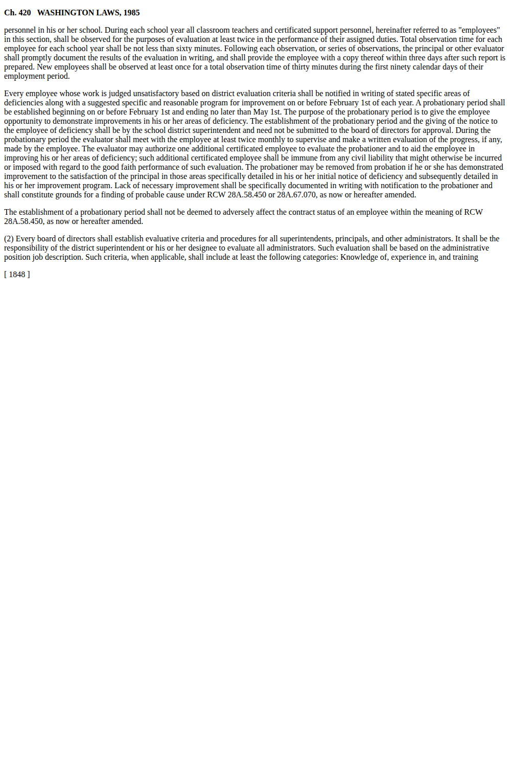Ch. 420 WASHINGTON LAWS, 1985
personnel in his or her school. During each school year all classroom teachers and certificated support personnel, hereinafter referred to as "employees" in this section, shall be observed for the purposes of evaluation at least twice in the performance of their assigned duties. Total observation time for each employee for each school year shall be not less than sixty minutes. Following each observation, or series of observations, the principal or other evaluator shall promptly document the results of the evaluation in writing, and shall provide the employee with a copy thereof within three days after such report is prepared. New employees shall be observed at least once for a total observation time of thirty minutes during the first ninety calendar days of their employment period.
Every employee whose work is judged unsatisfactory based on district evaluation criteria shall be notified in writing of stated specific areas of deficiencies along with a suggested specific and reasonable program for improvement on or before February 1st of each year. A probationary period shall be established beginning on or before February 1st and ending no later than May 1st. The purpose of the probationary period is to give the employee opportunity to demonstrate improvements in his or her areas of deficiency. The establishment of the probationary period and the giving of the notice to the employee of deficiency shall be by the school district superintendent and need not be submitted to the board of directors for approval. During the probationary period the evaluator shall meet with the employee at least twice monthly to supervise and make a written evaluation of the progress, if any, made by the employee. The evaluator may authorize one additional certificated employee to evaluate the probationer and to aid the employee in improving his or her areas of deficiency; such additional certificated employee shall be immune from any civil liability that might otherwise be incurred or imposed with regard to the good faith performance of such evaluation. The probationer may be removed from probation if he or she has demonstrated improvement to the satisfaction of the principal in those areas specifically detailed in his or her initial notice of deficiency and subsequently detailed in his or her improvement program. Lack of necessary improvement shall be specifically documented in writing with notification to the probationer and shall constitute grounds for a finding of probable cause under RCW 28A.58.450 or 28A.67.070, as now or hereafter amended.
The establishment of a probationary period shall not be deemed to adversely affect the contract status of an employee within the meaning of RCW 28A.58.450, as now or hereafter amended.
(2) Every board of directors shall establish evaluative criteria and procedures for all superintendents, principals, and other administrators. It shall be the responsibility of the district superintendent or his or her designee to evaluate all administrators. Such evaluation shall be based on the administrative position job description. Such criteria, when applicable, shall include at least the following categories: Knowledge of, experience in, and training
[ 1848 ]